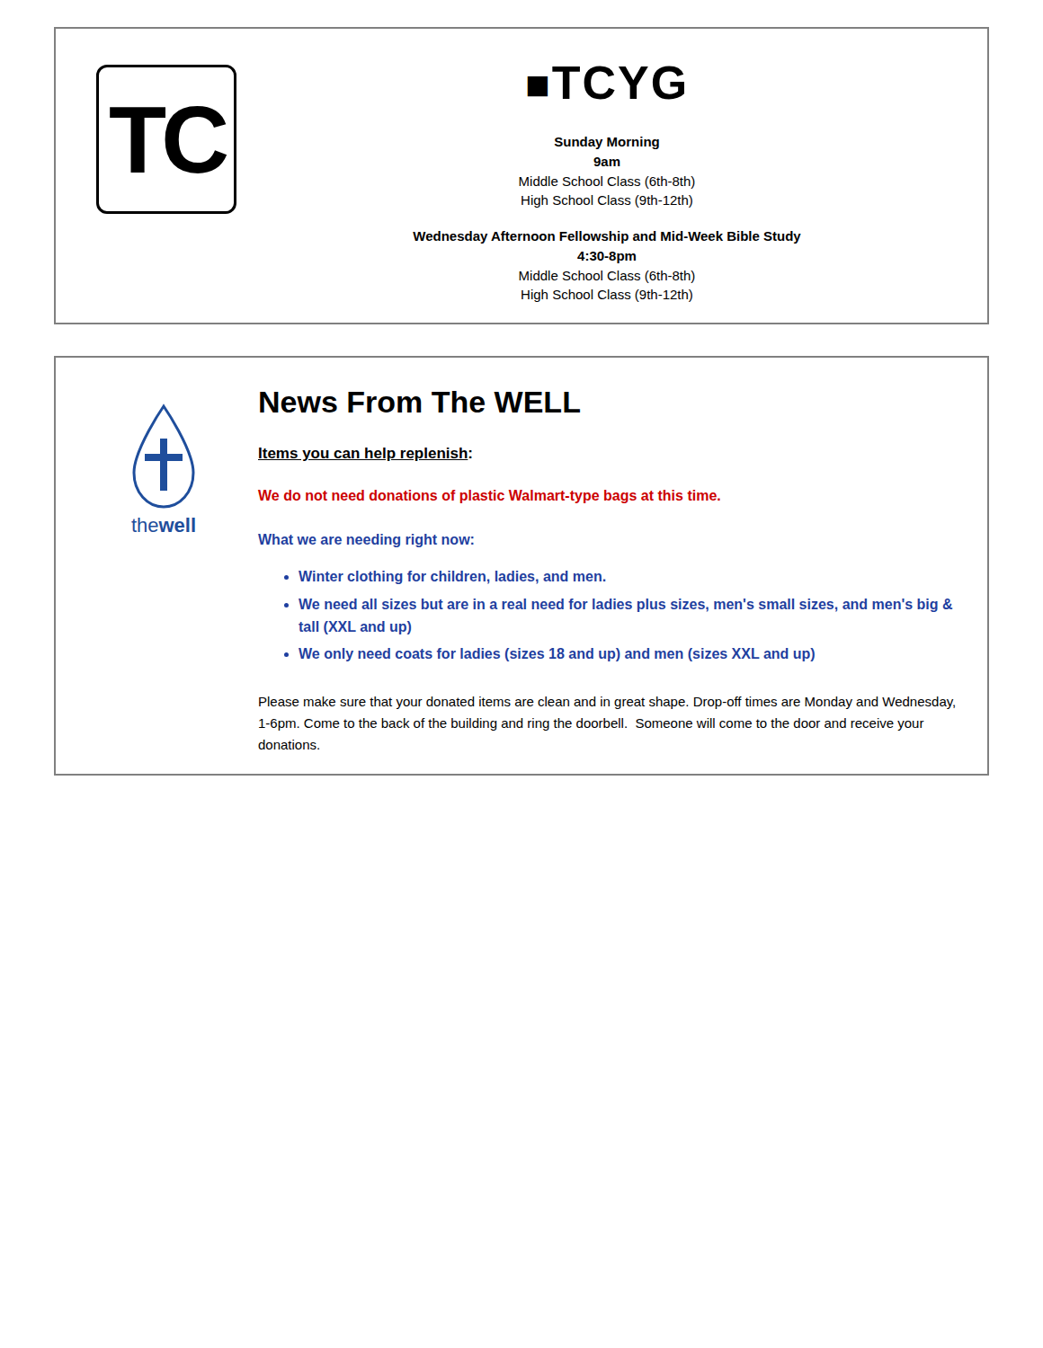TC
■TCYG
Sunday Morning
9am
Middle School Class (6th-8th)
High School Class (9th-12th)
Wednesday Afternoon Fellowship and Mid-Week Bible Study
4:30-8pm
Middle School Class (6th-8th)
High School Class (9th-12th)
the well
News From The WELL
Items you can help replenish:
We do not need donations of plastic Walmart-type bags at this time.
What we are needing right now:
Winter clothing for children, ladies, and men.
We need all sizes but are in a real need for ladies plus sizes, men's small sizes, and men's big & tall (XXL and up)
We only need coats for ladies (sizes 18 and up) and men (sizes XXL and up)
Please make sure that your donated items are clean and in great shape. Drop-off times are Monday and Wednesday, 1-6pm. Come to the back of the building and ring the doorbell. Someone will come to the door and receive your donations.